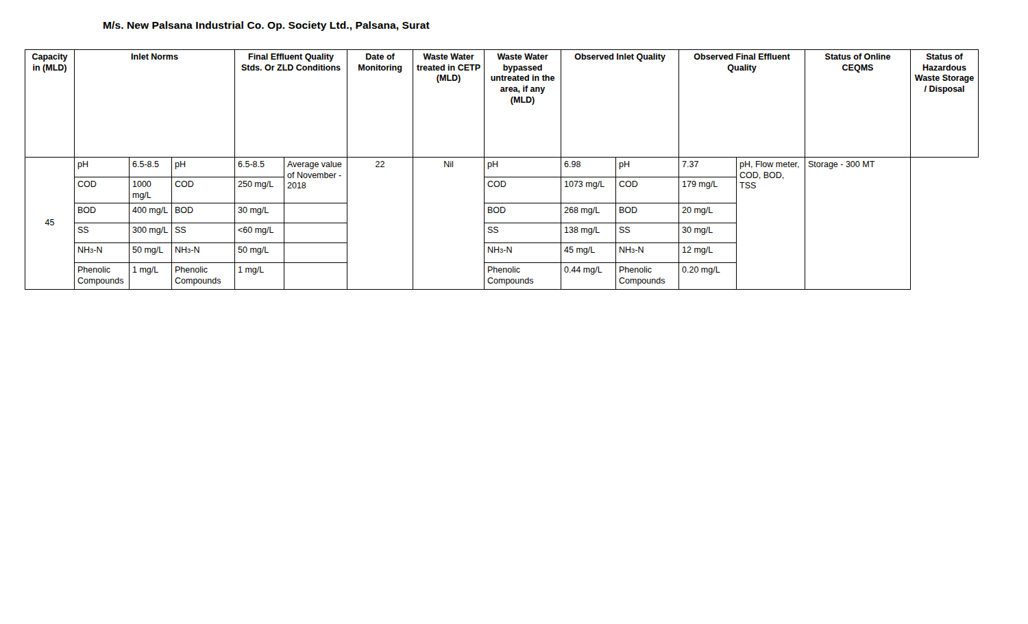M/s. New Palsana Industrial Co. Op. Society Ltd., Palsana, Surat
| Capacity in (MLD) | Inlet Norms | Final Effluent Quality Stds. Or ZLD Conditions | Date of Monitoring | Waste Water treated in CETP (MLD) | Waste Water bypassed untreated in the area, if any (MLD) | Observed Inlet Quality | Observed Final Effluent Quality | Status of Online CEQMS | Status of Hazardous Waste Storage / Disposal |
| --- | --- | --- | --- | --- | --- | --- | --- | --- | --- |
| 45 | pH | 6.5-8.5 | pH | 6.5-8.5 | Average value of November - 2018 | 22 | Nil | pH | 6.98 | pH | 7.37 | pH, Flow meter, COD, BOD, TSS | Storage - 300 MT |
| COD | 1000 mg/L | COD | 250 mg/L | COD | 1073 mg/L | COD | 179 mg/L |
| BOD | 400 mg/L | BOD | 30 mg/L | | BOD | 268 mg/L | BOD | 20 mg/L |
| SS | 300 mg/L | SS | <60 mg/L | | SS | 138 mg/L | SS | 30 mg/L |
| NH 3 -N | 50 mg/L | NH 3 -N | 50 mg/L | | NH 3 -N | 45 mg/L | NH 3 -N | 12 mg/L |
| Phenolic Compounds | 1 mg/L | Phenolic Compounds | 1 mg/L | | Phenolic Compounds | 0.44 mg/L | Phenolic Compounds | 0.20 mg/L |